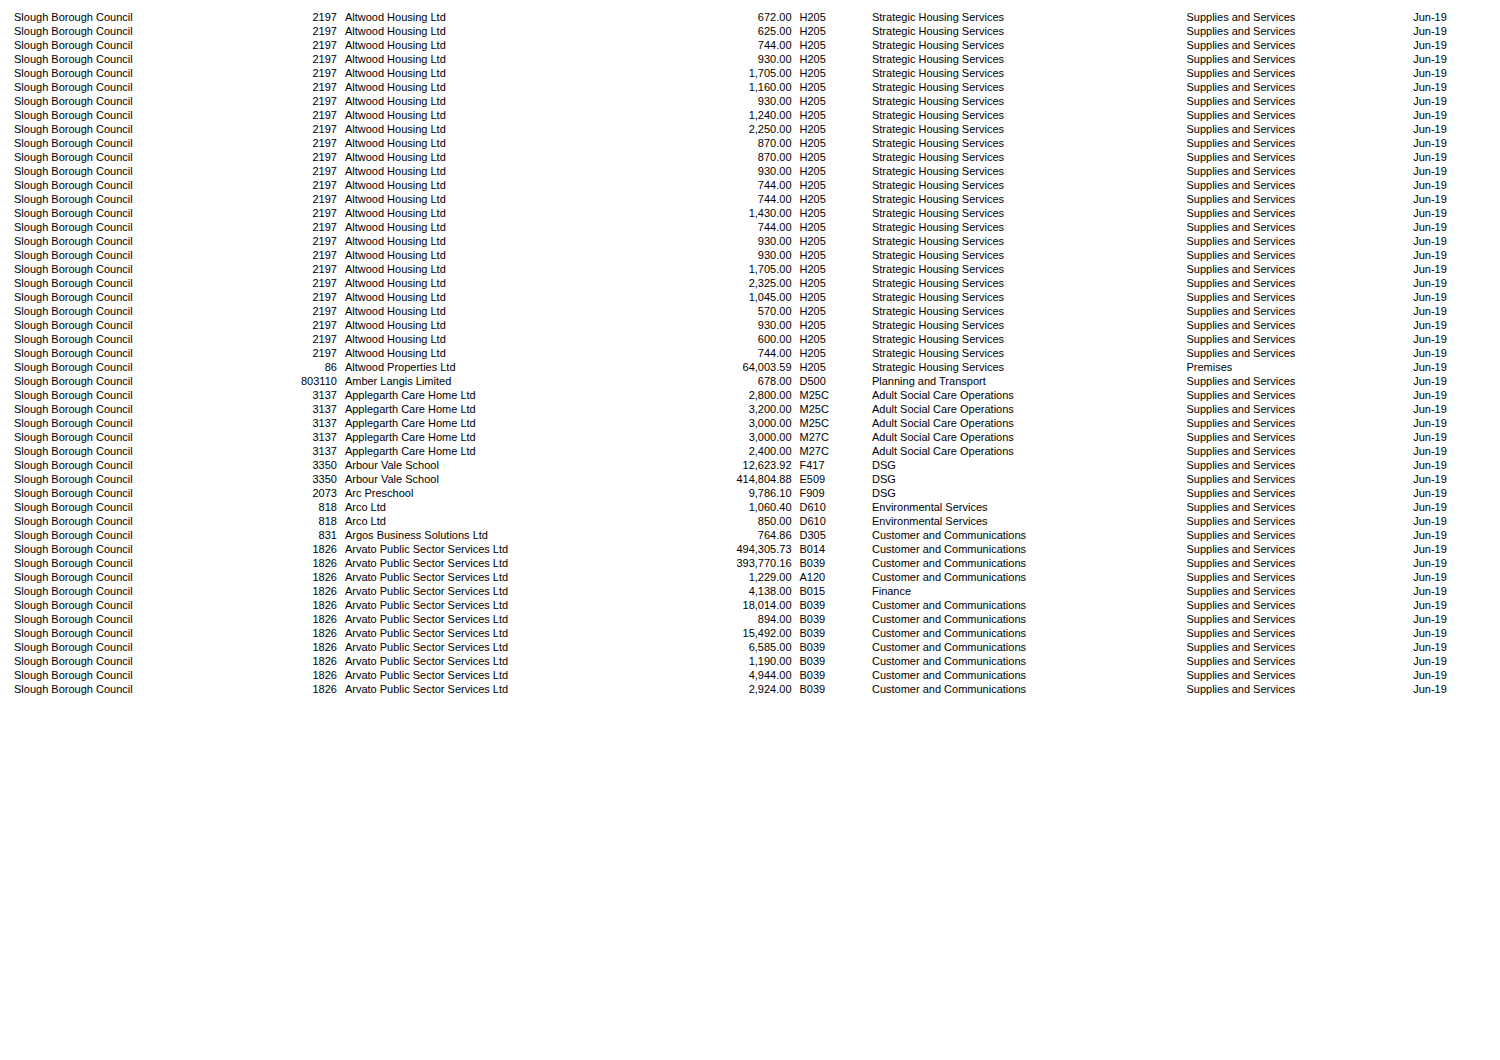| Slough Borough Council | 2197 | Altwood Housing Ltd | 672.00 | H205 | Strategic Housing Services | Supplies and Services | Jun-19 |
| Slough Borough Council | 2197 | Altwood Housing Ltd | 625.00 | H205 | Strategic Housing Services | Supplies and Services | Jun-19 |
| Slough Borough Council | 2197 | Altwood Housing Ltd | 744.00 | H205 | Strategic Housing Services | Supplies and Services | Jun-19 |
| Slough Borough Council | 2197 | Altwood Housing Ltd | 930.00 | H205 | Strategic Housing Services | Supplies and Services | Jun-19 |
| Slough Borough Council | 2197 | Altwood Housing Ltd | 1,705.00 | H205 | Strategic Housing Services | Supplies and Services | Jun-19 |
| Slough Borough Council | 2197 | Altwood Housing Ltd | 1,160.00 | H205 | Strategic Housing Services | Supplies and Services | Jun-19 |
| Slough Borough Council | 2197 | Altwood Housing Ltd | 930.00 | H205 | Strategic Housing Services | Supplies and Services | Jun-19 |
| Slough Borough Council | 2197 | Altwood Housing Ltd | 1,240.00 | H205 | Strategic Housing Services | Supplies and Services | Jun-19 |
| Slough Borough Council | 2197 | Altwood Housing Ltd | 2,250.00 | H205 | Strategic Housing Services | Supplies and Services | Jun-19 |
| Slough Borough Council | 2197 | Altwood Housing Ltd | 870.00 | H205 | Strategic Housing Services | Supplies and Services | Jun-19 |
| Slough Borough Council | 2197 | Altwood Housing Ltd | 870.00 | H205 | Strategic Housing Services | Supplies and Services | Jun-19 |
| Slough Borough Council | 2197 | Altwood Housing Ltd | 930.00 | H205 | Strategic Housing Services | Supplies and Services | Jun-19 |
| Slough Borough Council | 2197 | Altwood Housing Ltd | 744.00 | H205 | Strategic Housing Services | Supplies and Services | Jun-19 |
| Slough Borough Council | 2197 | Altwood Housing Ltd | 744.00 | H205 | Strategic Housing Services | Supplies and Services | Jun-19 |
| Slough Borough Council | 2197 | Altwood Housing Ltd | 1,430.00 | H205 | Strategic Housing Services | Supplies and Services | Jun-19 |
| Slough Borough Council | 2197 | Altwood Housing Ltd | 744.00 | H205 | Strategic Housing Services | Supplies and Services | Jun-19 |
| Slough Borough Council | 2197 | Altwood Housing Ltd | 930.00 | H205 | Strategic Housing Services | Supplies and Services | Jun-19 |
| Slough Borough Council | 2197 | Altwood Housing Ltd | 930.00 | H205 | Strategic Housing Services | Supplies and Services | Jun-19 |
| Slough Borough Council | 2197 | Altwood Housing Ltd | 1,705.00 | H205 | Strategic Housing Services | Supplies and Services | Jun-19 |
| Slough Borough Council | 2197 | Altwood Housing Ltd | 2,325.00 | H205 | Strategic Housing Services | Supplies and Services | Jun-19 |
| Slough Borough Council | 2197 | Altwood Housing Ltd | 1,045.00 | H205 | Strategic Housing Services | Supplies and Services | Jun-19 |
| Slough Borough Council | 2197 | Altwood Housing Ltd | 570.00 | H205 | Strategic Housing Services | Supplies and Services | Jun-19 |
| Slough Borough Council | 2197 | Altwood Housing Ltd | 930.00 | H205 | Strategic Housing Services | Supplies and Services | Jun-19 |
| Slough Borough Council | 2197 | Altwood Housing Ltd | 600.00 | H205 | Strategic Housing Services | Supplies and Services | Jun-19 |
| Slough Borough Council | 2197 | Altwood Housing Ltd | 744.00 | H205 | Strategic Housing Services | Supplies and Services | Jun-19 |
| Slough Borough Council | 86 | Altwood Properties Ltd | 64,003.59 | H205 | Strategic Housing Services | Premises | Jun-19 |
| Slough Borough Council | 803110 | Amber Langis Limited | 678.00 | D500 | Planning and Transport | Supplies and Services | Jun-19 |
| Slough Borough Council | 3137 | Applegarth Care Home Ltd | 2,800.00 | M25C | Adult Social Care Operations | Supplies and Services | Jun-19 |
| Slough Borough Council | 3137 | Applegarth Care Home Ltd | 3,200.00 | M25C | Adult Social Care Operations | Supplies and Services | Jun-19 |
| Slough Borough Council | 3137 | Applegarth Care Home Ltd | 3,000.00 | M25C | Adult Social Care Operations | Supplies and Services | Jun-19 |
| Slough Borough Council | 3137 | Applegarth Care Home Ltd | 3,000.00 | M27C | Adult Social Care Operations | Supplies and Services | Jun-19 |
| Slough Borough Council | 3137 | Applegarth Care Home Ltd | 2,400.00 | M27C | Adult Social Care Operations | Supplies and Services | Jun-19 |
| Slough Borough Council | 3350 | Arbour Vale School | 12,623.92 | F417 | DSG | Supplies and Services | Jun-19 |
| Slough Borough Council | 3350 | Arbour Vale School | 414,804.88 | E509 | DSG | Supplies and Services | Jun-19 |
| Slough Borough Council | 2073 | Arc Preschool | 9,786.10 | F909 | DSG | Supplies and Services | Jun-19 |
| Slough Borough Council | 818 | Arco Ltd | 1,060.40 | D610 | Environmental Services | Supplies and Services | Jun-19 |
| Slough Borough Council | 818 | Arco Ltd | 850.00 | D610 | Environmental Services | Supplies and Services | Jun-19 |
| Slough Borough Council | 831 | Argos Business Solutions Ltd | 764.86 | D305 | Customer and Communications | Supplies and Services | Jun-19 |
| Slough Borough Council | 1826 | Arvato Public Sector Services Ltd | 494,305.73 | B014 | Customer and Communications | Supplies and Services | Jun-19 |
| Slough Borough Council | 1826 | Arvato Public Sector Services Ltd | 393,770.16 | B039 | Customer and Communications | Supplies and Services | Jun-19 |
| Slough Borough Council | 1826 | Arvato Public Sector Services Ltd | 1,229.00 | A120 | Customer and Communications | Supplies and Services | Jun-19 |
| Slough Borough Council | 1826 | Arvato Public Sector Services Ltd | 4,138.00 | B015 | Finance | Supplies and Services | Jun-19 |
| Slough Borough Council | 1826 | Arvato Public Sector Services Ltd | 18,014.00 | B039 | Customer and Communications | Supplies and Services | Jun-19 |
| Slough Borough Council | 1826 | Arvato Public Sector Services Ltd | 894.00 | B039 | Customer and Communications | Supplies and Services | Jun-19 |
| Slough Borough Council | 1826 | Arvato Public Sector Services Ltd | 15,492.00 | B039 | Customer and Communications | Supplies and Services | Jun-19 |
| Slough Borough Council | 1826 | Arvato Public Sector Services Ltd | 6,585.00 | B039 | Customer and Communications | Supplies and Services | Jun-19 |
| Slough Borough Council | 1826 | Arvato Public Sector Services Ltd | 1,190.00 | B039 | Customer and Communications | Supplies and Services | Jun-19 |
| Slough Borough Council | 1826 | Arvato Public Sector Services Ltd | 4,944.00 | B039 | Customer and Communications | Supplies and Services | Jun-19 |
| Slough Borough Council | 1826 | Arvato Public Sector Services Ltd | 2,924.00 | B039 | Customer and Communications | Supplies and Services | Jun-19 |